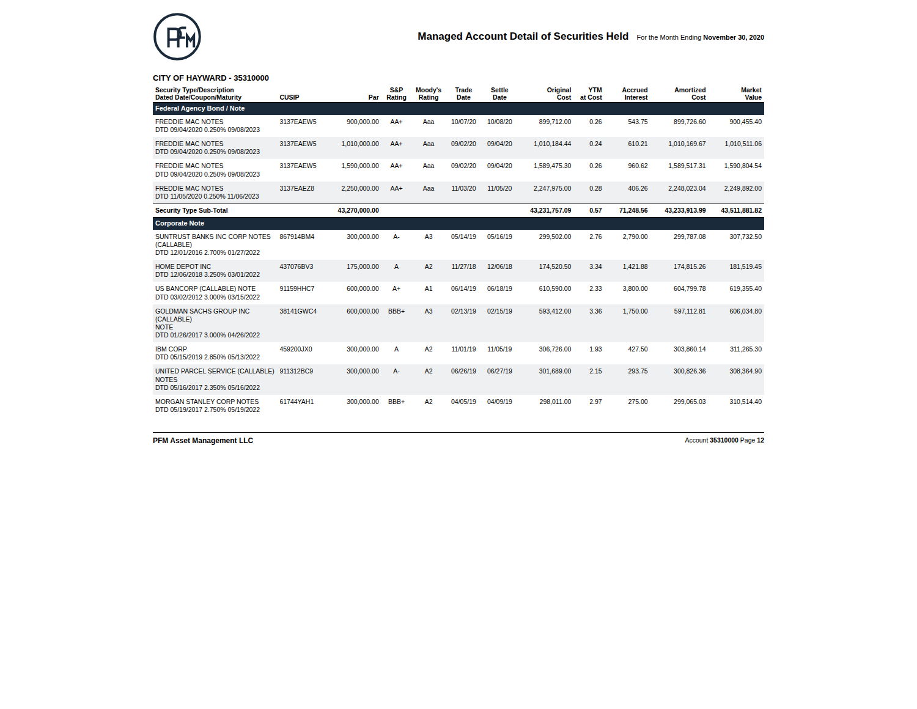Managed Account Detail of Securities Held For the Month Ending November 30, 2020
CITY OF HAYWARD - 35310000
| Security Type/Description Dated Date/Coupon/Maturity | CUSIP | Par | S&P Rating | Moody's Rating | Trade Date | Settle Date | Original Cost | YTM at Cost | Accrued Interest | Amortized Cost | Market Value |
| --- | --- | --- | --- | --- | --- | --- | --- | --- | --- | --- | --- |
| Federal Agency Bond / Note |
| FREDDIE MAC NOTES DTD 09/04/2020 0.250% 09/08/2023 | 3137EAEW5 | 900,000.00 | AA+ | Aaa | 10/07/20 | 10/08/20 | 899,712.00 | 0.26 | 543.75 | 899,726.60 | 900,455.40 |
| FREDDIE MAC NOTES DTD 09/04/2020 0.250% 09/08/2023 | 3137EAEW5 | 1,010,000.00 | AA+ | Aaa | 09/02/20 | 09/04/20 | 1,010,184.44 | 0.24 | 610.21 | 1,010,169.67 | 1,010,511.06 |
| FREDDIE MAC NOTES DTD 09/04/2020 0.250% 09/08/2023 | 3137EAEW5 | 1,590,000.00 | AA+ | Aaa | 09/02/20 | 09/04/20 | 1,589,475.30 | 0.26 | 960.62 | 1,589,517.31 | 1,590,804.54 |
| FREDDIE MAC NOTES DTD 11/05/2020 0.250% 11/06/2023 | 3137EAEZ8 | 2,250,000.00 | AA+ | Aaa | 11/03/20 | 11/05/20 | 2,247,975.00 | 0.28 | 406.26 | 2,248,023.04 | 2,249,892.00 |
| Security Type Sub-Total | | 43,270,000.00 | | | | | 43,231,757.09 | 0.57 | 71,248.56 | 43,233,913.99 | 43,511,881.82 |
| Corporate Note |
| SUNTRUST BANKS INC CORP NOTES (CALLABLE) DTD 12/01/2016 2.700% 01/27/2022 | 867914BM4 | 300,000.00 | A- | A3 | 05/14/19 | 05/16/19 | 299,502.00 | 2.76 | 2,790.00 | 299,787.08 | 307,732.50 |
| HOME DEPOT INC DTD 12/06/2018 3.250% 03/01/2022 | 437076BV3 | 175,000.00 | A | A2 | 11/27/18 | 12/06/18 | 174,520.50 | 3.34 | 1,421.88 | 174,815.26 | 181,519.45 |
| US BANCORP (CALLABLE) NOTE DTD 03/02/2012 3.000% 03/15/2022 | 91159HHC7 | 600,000.00 | A+ | A1 | 06/14/19 | 06/18/19 | 610,590.00 | 2.33 | 3,800.00 | 604,799.78 | 619,355.40 |
| GOLDMAN SACHS GROUP INC (CALLABLE) NOTE DTD 01/26/2017 3.000% 04/26/2022 | 38141GWC4 | 600,000.00 | BBB+ | A3 | 02/13/19 | 02/15/19 | 593,412.00 | 3.36 | 1,750.00 | 597,112.81 | 606,034.80 |
| IBM CORP DTD 05/15/2019 2.850% 05/13/2022 | 459200JX0 | 300,000.00 | A | A2 | 11/01/19 | 11/05/19 | 306,726.00 | 1.93 | 427.50 | 303,860.14 | 311,265.30 |
| UNITED PARCEL SERVICE (CALLABLE) NOTES DTD 05/16/2017 2.350% 05/16/2022 | 911312BC9 | 300,000.00 | A- | A2 | 06/26/19 | 06/27/19 | 301,689.00 | 2.15 | 293.75 | 300,826.36 | 308,364.90 |
| MORGAN STANLEY CORP NOTES DTD 05/19/2017 2.750% 05/19/2022 | 61744YAH1 | 300,000.00 | BBB+ | A2 | 04/05/19 | 04/09/19 | 298,011.00 | 2.97 | 275.00 | 299,065.03 | 310,514.40 |
PFM Asset Management LLC Account 35310000 Page 12